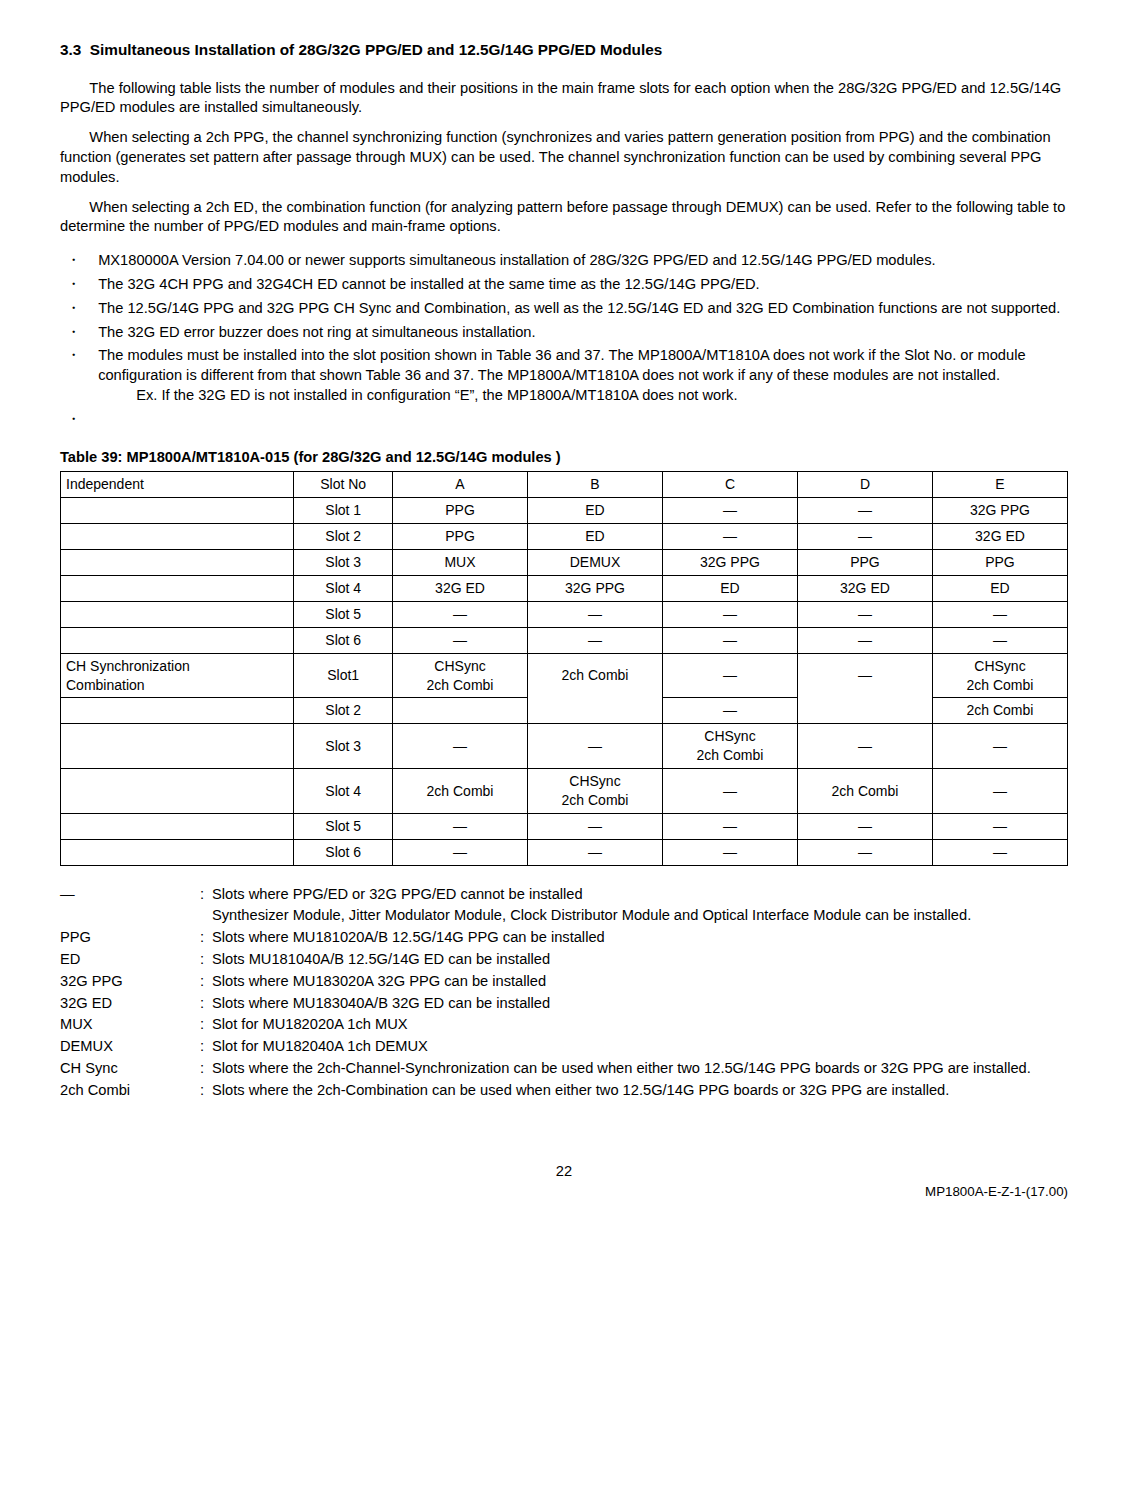3.3 Simultaneous Installation of 28G/32G PPG/ED and 12.5G/14G PPG/ED Modules
The following table lists the number of modules and their positions in the main frame slots for each option when the 28G/32G PPG/ED and 12.5G/14G PPG/ED modules are installed simultaneously.
When selecting a 2ch PPG, the channel synchronizing function (synchronizes and varies pattern generation position from PPG) and the combination function (generates set pattern after passage through MUX) can be used. The channel synchronization function can be used by combining several PPG modules.
When selecting a 2ch ED, the combination function (for analyzing pattern before passage through DEMUX) can be used. Refer to the following table to determine the number of PPG/ED modules and main-frame options.
MX180000A Version 7.04.00 or newer supports simultaneous installation of 28G/32G PPG/ED and 12.5G/14G PPG/ED modules.
The 32G 4CH PPG and 32G4CH ED cannot be installed at the same time as the 12.5G/14G PPG/ED.
The 12.5G/14G PPG and 32G PPG CH Sync and Combination, as well as the 12.5G/14G ED and 32G ED Combination functions are not supported.
The 32G ED error buzzer does not ring at simultaneous installation.
The modules must be installed into the slot position shown in Table 36 and 37. The MP1800A/MT1810A does not work if the Slot No. or module configuration is different from that shown Table 36 and 37. The MP1800A/MT1810A does not work if any of these modules are not installed.
Ex. If the 32G ED is not installed in configuration “E”, the MP1800A/MT1810A does not work.
Table 39: MP1800A/MT1810A-015 (for 28G/32G and 12.5G/14G modules )
| Independent | Slot No | A | B | C | D | E |
| | Slot 1 | PPG | ED | — | — | 32G PPG |
| | Slot 2 | PPG | ED | — | — | 32G ED |
| | Slot 3 | MUX | DEMUX | 32G PPG | PPG | PPG |
| | Slot 4 | 32G ED | 32G PPG | ED | 32G ED | ED |
| | Slot 5 | — | — | — | — | — |
| | Slot 6 | — | — | — | — | — |
| CH Synchronization Combination | Slot1 | CHSync 2ch Combi | 2ch Combi | — | — | CHSync 2ch Combi |
| | Slot 2 | | | — | | 2ch Combi |
| | Slot 3 | — | — | CHSync 2ch Combi | — | — |
| | Slot 4 | 2ch Combi | CHSync 2ch Combi | — | 2ch Combi | — |
| | Slot 5 | — | — | — | — | — |
| | Slot 6 | — | — | — | — | — |
| — | : | Slots where PPG/ED or 32G PPG/ED cannot be installed |
| | | Synthesizer Module, Jitter Modulator Module, Clock Distributor Module and Optical Interface Module can be installed. |
| PPG | : | Slots where MU181020A/B 12.5G/14G PPG can be installed |
| ED | : | Slots MU181040A/B 12.5G/14G ED can be installed |
| 32G PPG | : | Slots where MU183020A 32G PPG can be installed |
| 32G ED | : | Slots where MU183040A/B 32G ED can be installed |
| MUX | : | Slot for MU182020A 1ch MUX |
| DEMUX | : | Slot for MU182040A 1ch DEMUX |
| CH Sync | : | Slots where the 2ch-Channel-Synchronization can be used when either two 12.5G/14G PPG boards or 32G PPG are installed. |
| 2ch Combi | : | Slots where the 2ch-Combination can be used when either two 12.5G/14G PPG boards or 32G PPG are installed. |
22
MP1800A-E-Z-1-(17.00)